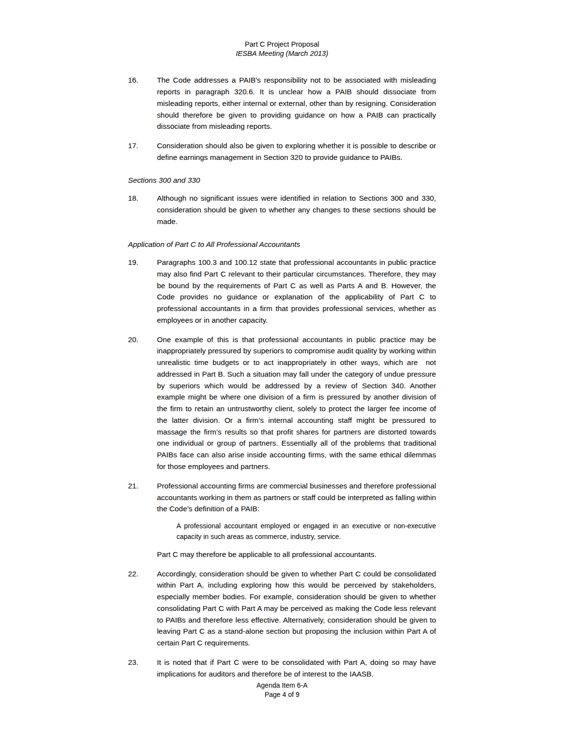Part C Project Proposal
IESBA Meeting (March 2013)
16. The Code addresses a PAIB's responsibility not to be associated with misleading reports in paragraph 320.6. It is unclear how a PAIB should dissociate from misleading reports, either internal or external, other than by resigning. Consideration should therefore be given to providing guidance on how a PAIB can practically dissociate from misleading reports.
17. Consideration should also be given to exploring whether it is possible to describe or define earnings management in Section 320 to provide guidance to PAIBs.
Sections 300 and 330
18. Although no significant issues were identified in relation to Sections 300 and 330, consideration should be given to whether any changes to these sections should be made.
Application of Part C to All Professional Accountants
19. Paragraphs 100.3 and 100.12 state that professional accountants in public practice may also find Part C relevant to their particular circumstances. Therefore, they may be bound by the requirements of Part C as well as Parts A and B. However, the Code provides no guidance or explanation of the applicability of Part C to professional accountants in a firm that provides professional services, whether as employees or in another capacity.
20. One example of this is that professional accountants in public practice may be inappropriately pressured by superiors to compromise audit quality by working within unrealistic time budgets or to act inappropriately in other ways, which are not addressed in Part B. Such a situation may fall under the category of undue pressure by superiors which would be addressed by a review of Section 340. Another example might be where one division of a firm is pressured by another division of the firm to retain an untrustworthy client, solely to protect the larger fee income of the latter division. Or a firm’s internal accounting staff might be pressured to massage the firm’s results so that profit shares for partners are distorted towards one individual or group of partners. Essentially all of the problems that traditional PAIBs face can also arise inside accounting firms, with the same ethical dilemmas for those employees and partners.
21. Professional accounting firms are commercial businesses and therefore professional accountants working in them as partners or staff could be interpreted as falling within the Code’s definition of a PAIB:
A professional accountant employed or engaged in an executive or non-executive capacity in such areas as commerce, industry, service.
Part C may therefore be applicable to all professional accountants.
22. Accordingly, consideration should be given to whether Part C could be consolidated within Part A, including exploring how this would be perceived by stakeholders, especially member bodies. For example, consideration should be given to whether consolidating Part C with Part A may be perceived as making the Code less relevant to PAIBs and therefore less effective. Alternatively, consideration should be given to leaving Part C as a stand-alone section but proposing the inclusion within Part A of certain Part C requirements.
23. It is noted that if Part C were to be consolidated with Part A, doing so may have implications for auditors and therefore be of interest to the IAASB.
Agenda Item 6-A
Page 4 of 9